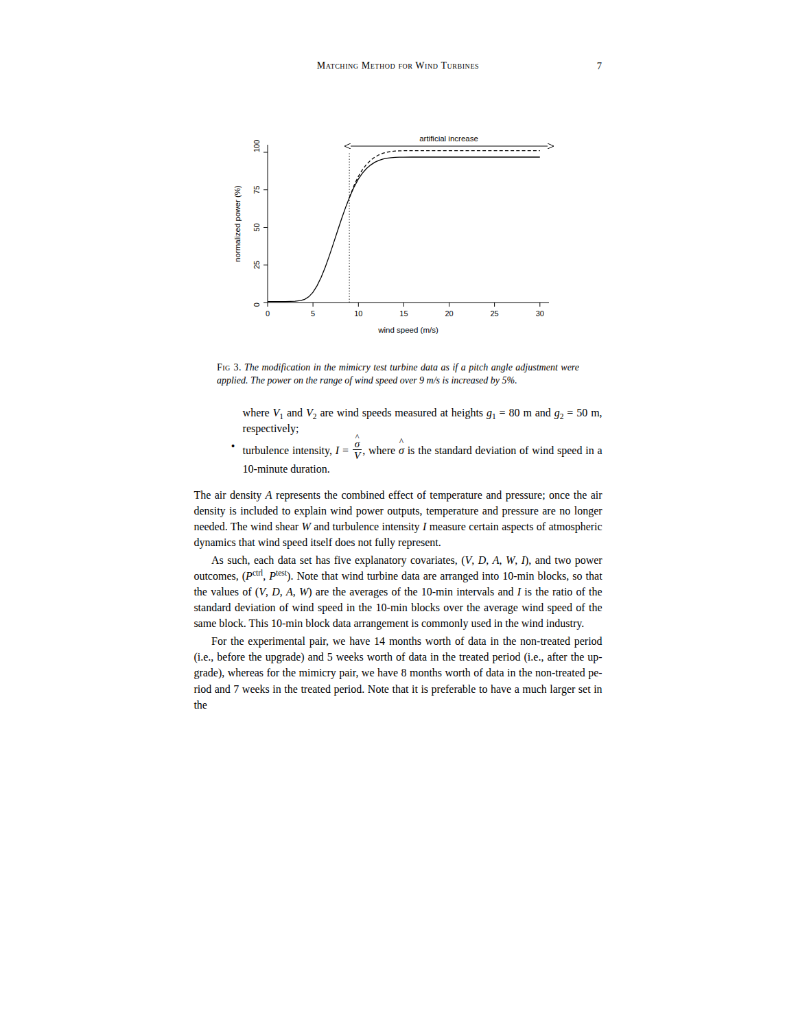Matching Method for Wind Turbines 7
0 5 10 15 20 25 30 wind speed (m/s) 0 25 50 75 100 normalized power (%) artificial increase
Fig 3. The modification in the mimicry test turbine data as if a pitch angle adjustment were applied. The power on the range of wind speed over 9 m/s is increased by 5%.
where V1 and V2 are wind speeds measured at heights g1 = 80 m and g2 = 50 m, respectively;
turbulence intensity, I = σV, where σ is the standard deviation of wind speed in a 10-minute duration.
The air density A represents the combined effect of temperature and pressure; once the air density is included to explain wind power outputs, temperature and pressure are no longer needed. The wind shear W and turbulence intensity I measure certain aspects of atmospheric dynamics that wind speed itself does not fully represent.
As such, each data set has five explanatory covariates, (V, D, A, W, I), and two power outcomes, (Pctrl, Ptest). Note that wind turbine data are arranged into 10-min blocks, so that the values of (V, D, A, W) are the averages of the 10-min intervals and I is the ratio of the standard deviation of wind speed in the 10-min blocks over the average wind speed of the same block. This 10-min block data arrangement is commonly used in the wind industry.
For the experimental pair, we have 14 months worth of data in the non-treated period (i.e., before the upgrade) and 5 weeks worth of data in the treated period (i.e., after the upgrade), whereas for the mimicry pair, we have 8 months worth of data in the non-treated period and 7 weeks in the treated period. Note that it is preferable to have a much larger set in the